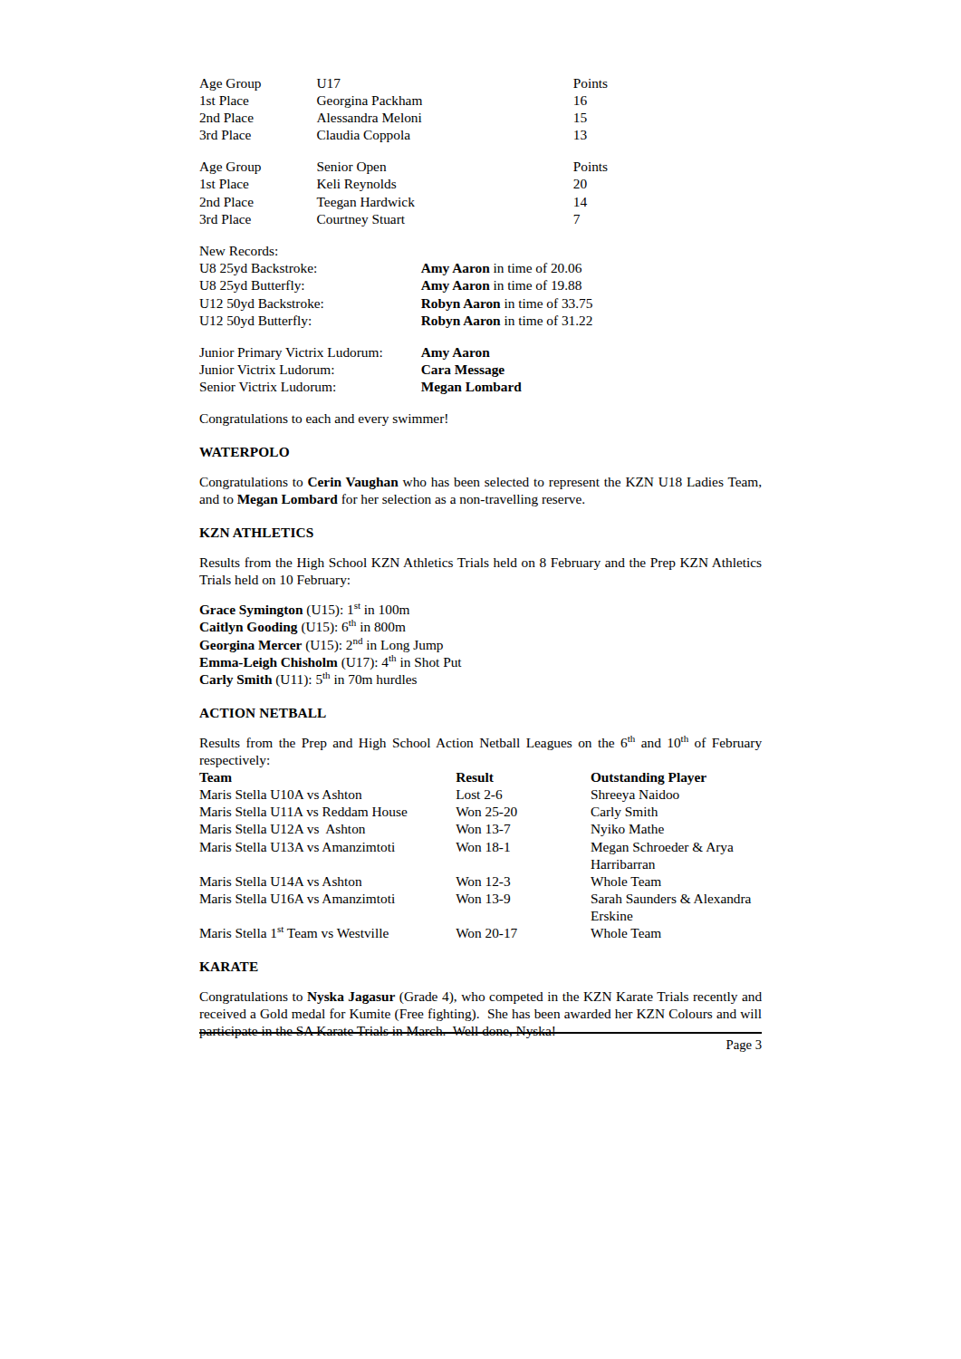| Age Group | U17 | Points |
| 1st Place | Georgina Packham | 16 |
| 2nd Place | Alessandra Meloni | 15 |
| 3rd Place | Claudia Coppola | 13 |
| Age Group | Senior Open | Points |
| 1st Place | Keli Reynolds | 20 |
| 2nd Place | Teegan Hardwick | 14 |
| 3rd Place | Courtney Stuart | 7 |
| New Records: |
| U8 25yd Backstroke: | Amy Aaron in time of 20.06 |
| U8 25yd Butterfly: | Amy Aaron in time of 19.88 |
| U12 50yd Backstroke: | Robyn Aaron in time of 33.75 |
| U12 50yd Butterfly: | Robyn Aaron in time of 31.22 |
| Junior Primary Victrix Ludorum: | Amy Aaron |
| Junior Victrix Ludorum: | Cara Message |
| Senior Victrix Ludorum: | Megan Lombard |
Congratulations to each and every swimmer!
WATERPOLO
Congratulations to Cerin Vaughan who has been selected to represent the KZN U18 Ladies Team, and to Megan Lombard for her selection as a non-travelling reserve.
KZN ATHLETICS
Results from the High School KZN Athletics Trials held on 8 February and the Prep KZN Athletics Trials held on 10 February:
Grace Symington (U15): 1st in 100m
Caitlyn Gooding (U15): 6th in 800m
Georgina Mercer (U15): 2nd in Long Jump
Emma-Leigh Chisholm (U17): 4th in Shot Put
Carly Smith (U11): 5th in 70m hurdles
ACTION NETBALL
Results from the Prep and High School Action Netball Leagues on the 6th and 10th of February respectively:
| Team | Result | Outstanding Player |
| --- | --- | --- |
| Maris Stella U10A vs Ashton | Lost 2-6 | Shreeya Naidoo |
| Maris Stella U11A vs Reddam House | Won 25-20 | Carly Smith |
| Maris Stella U12A vs Ashton | Won 13-7 | Nyiko Mathe |
| Maris Stella U13A vs Amanzimtoti | Won 18-1 | Megan Schroeder & Arya Harribarran |
| Maris Stella U14A vs Ashton | Won 12-3 | Whole Team |
| Maris Stella U16A vs Amanzimtoti | Won 13-9 | Sarah Saunders & Alexandra Erskine |
| Maris Stella 1 st Team vs Westville | Won 20-17 | Whole Team |
KARATE
Congratulations to Nyska Jagasur (Grade 4), who competed in the KZN Karate Trials recently and received a Gold medal for Kumite (Free fighting). She has been awarded her KZN Colours and will participate in the SA Karate Trials in March. Well done, Nyska!
Page 3